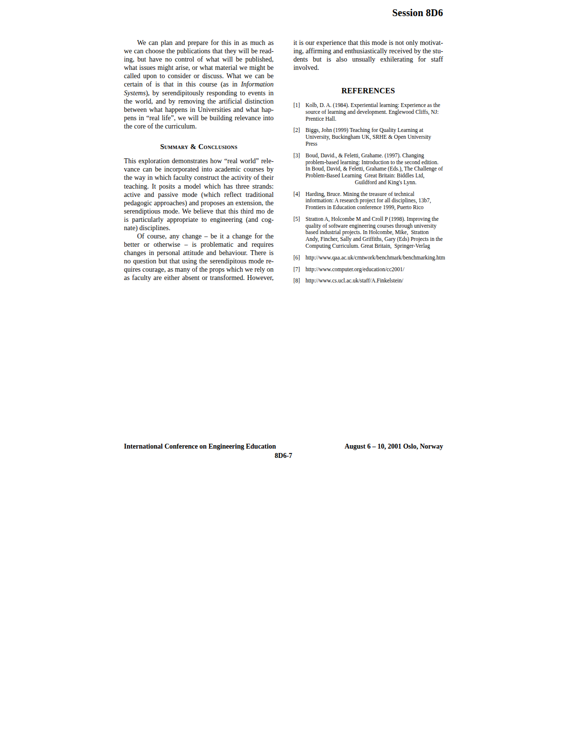Session 8D6
We can plan and prepare for this in as much as we can choose the publications that they will be reading, but have no control of what will be published, what issues might arise, or what material we might be called upon to consider or discuss. What we can be certain of is that in this course (as in Information Systems), by serendipitously responding to events in the world, and by removing the artificial distinction between what happens in Universities and what happens in “real life”, we will be building relevance into the core of the curriculum.
Summary & Conclusions
This exploration demonstrates how “real world” relevance can be incorporated into academic courses by the way in which faculty construct the activity of their teaching. It posits a model which has three strands: active and passive mode (which reflect traditional pedagogic approaches) and proposes an extension, the serendiptious mode. We believe that this third mo de is particularly appropriate to engineering (and cognate) disciplines.
Of course, any change – be it a change for the better or otherwise – is problematic and requires changes in personal attitude and behaviour. There is no question but that using the serendipitous mode requires courage, as many of the props which we rely on as faculty are either absent or transformed. However, it is our experience that this mode is not only motivating, affirming and enthusiastically received by the students but is also unsually exhilerating for staff involved.
REFERENCES
[1]
Kolb, D. A. (1984). Experiential learning: Experience as the source of learning and development. Englewood Cliffs, NJ: Prentice Hall.
[2]
Biggs, John (1999) Teaching for Quality Learning at University, Buckingham UK, SRHE & Open University Press
[3]
Boud, David., & Feletti, Grahame. (1997). Changing problem-based learning: Introduction to the second edition. In Boud, David, & Feletti, Grahame (Eds.), The Challenge of Problem-Based Learning Great Britain: Biddles Ltd, Guildford and King's Lynn.
[4]
Harding, Bruce. Mining the treasure of technical information: A research project for all disciplines, 13b7, Frontiers in Education conference 1999, Puerto Rico
[5]
Stratton A, Holcombe M and Croll P (1998). Improving the quality of software engineering courses through university based industrial projects. In Holcombe, Mike, Stratton Andy, Fincher, Sally and Griffiths, Gary (Eds) Projects in the Computing Curriculum. Great Britain, Springer-Verlag
[6]
http://www.qaa.ac.uk/crntwork/benchmark/benchmarking.htm
[7]
http://www.computer.org/education/cc2001/
[8]
http://www.cs.ucl.ac.uk/staff/A.Finkelstein/
International Conference on Engineering Education
August 6 – 10, 2001 Oslo, Norway
8D6-7